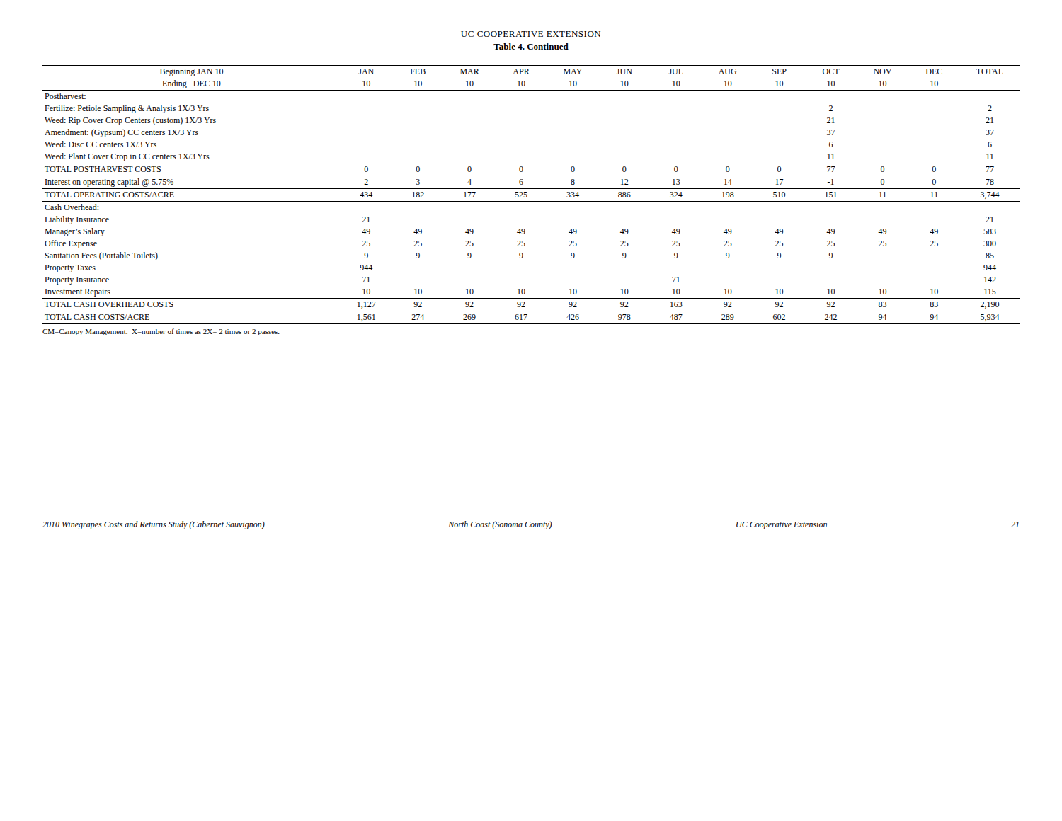UC COOPERATIVE EXTENSION
Table 4. Continued
| Beginning JAN 10 | JAN | FEB | MAR | APR | MAY | JUN | JUL | AUG | SEP | OCT | NOV | DEC | TOTAL |
| --- | --- | --- | --- | --- | --- | --- | --- | --- | --- | --- | --- | --- | --- |
| Ending DEC 10 | 10 | 10 | 10 | 10 | 10 | 10 | 10 | 10 | 10 | 10 | 10 | 10 | |
| Postharvest: | | | | | | | | | | | | | |
| Fertilize: Petiole Sampling & Analysis 1X/3 Yrs | | | | | | | | | | 2 | | | 2 |
| Weed: Rip Cover Crop Centers (custom) 1X/3 Yrs | | | | | | | | | | 21 | | | 21 |
| Amendment: (Gypsum) CC centers 1X/3 Yrs | | | | | | | | | | 37 | | | 37 |
| Weed: Disc CC centers 1X/3 Yrs | | | | | | | | | | 6 | | | 6 |
| Weed: Plant Cover Crop in CC centers 1X/3 Yrs | | | | | | | | | | 11 | | | 11 |
| TOTAL POSTHARVEST COSTS | 0 | 0 | 0 | 0 | 0 | 0 | 0 | 0 | 0 | 77 | 0 | 0 | 77 |
| Interest on operating capital @ 5.75% | 2 | 3 | 4 | 6 | 8 | 12 | 13 | 14 | 17 | -1 | 0 | 0 | 78 |
| TOTAL OPERATING COSTS/ACRE | 434 | 182 | 177 | 525 | 334 | 886 | 324 | 198 | 510 | 151 | 11 | 11 | 3,744 |
| Cash Overhead: | | | | | | | | | | | | | |
| Liability Insurance | 21 | | | | | | | | | | | | 21 |
| Manager’s Salary | 49 | 49 | 49 | 49 | 49 | 49 | 49 | 49 | 49 | 49 | 49 | 49 | 583 |
| Office Expense | 25 | 25 | 25 | 25 | 25 | 25 | 25 | 25 | 25 | 25 | 25 | 25 | 300 |
| Sanitation Fees (Portable Toilets) | 9 | 9 | 9 | 9 | 9 | 9 | 9 | 9 | 9 | 9 | | | 85 |
| Property Taxes | 944 | | | | | | | | | | | | 944 |
| Property Insurance | 71 | | | | | | 71 | | | | | | 142 |
| Investment Repairs | 10 | 10 | 10 | 10 | 10 | 10 | 10 | 10 | 10 | 10 | 10 | 10 | 115 |
| TOTAL CASH OVERHEAD COSTS | 1,127 | 92 | 92 | 92 | 92 | 92 | 163 | 92 | 92 | 92 | 83 | 83 | 2,190 |
| TOTAL CASH COSTS/ACRE | 1,561 | 274 | 269 | 617 | 426 | 978 | 487 | 289 | 602 | 242 | 94 | 94 | 5,934 |
CM=Canopy Management. X=number of times as 2X= 2 times or 2 passes.
2010 Winegrapes Costs and Returns Study (Cabernet Sauvignon) North Coast (Sonoma County) UC Cooperative Extension 21